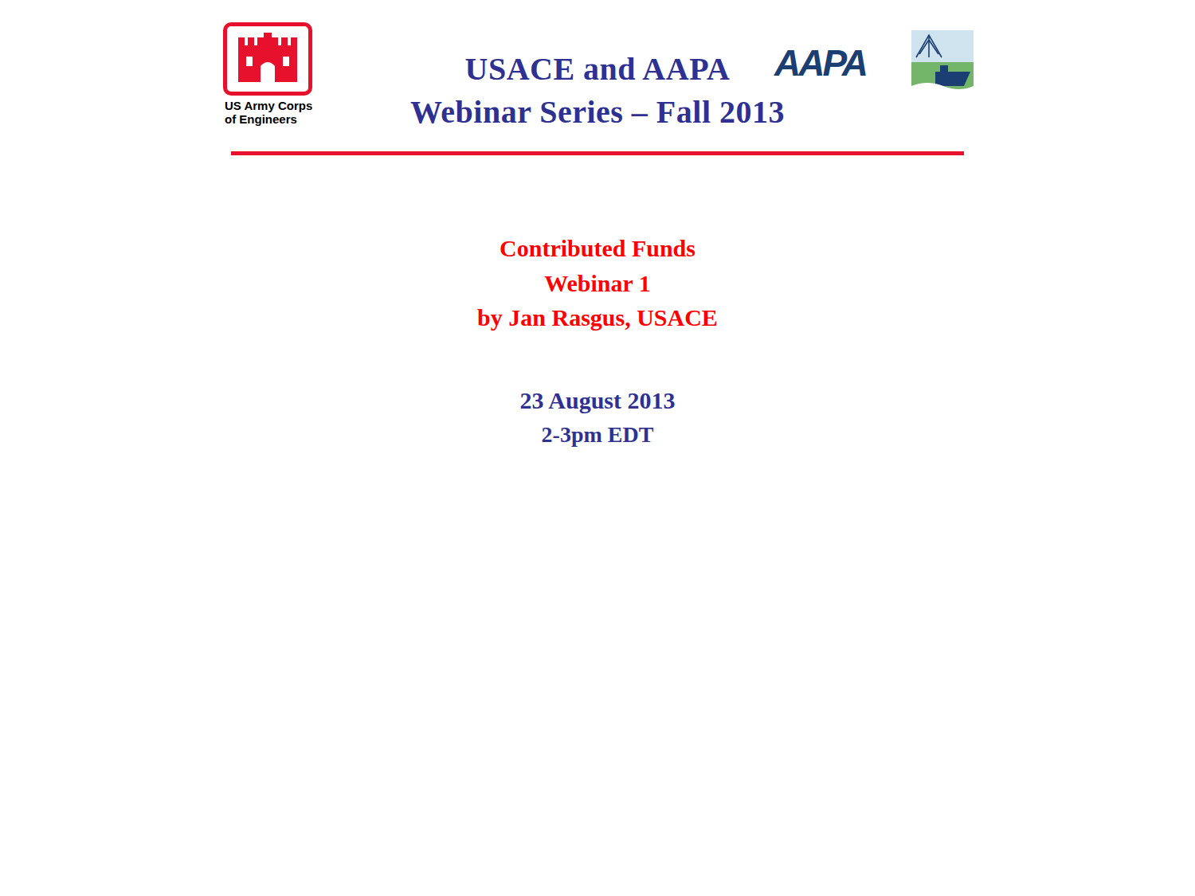US Army Corps
of Engineers
USACE and AAPA
Webinar Series – Fall 2013
AAPA
Contributed Funds
Webinar 1
by Jan Rasgus, USACE
23 August 2013
2-3pm EDT